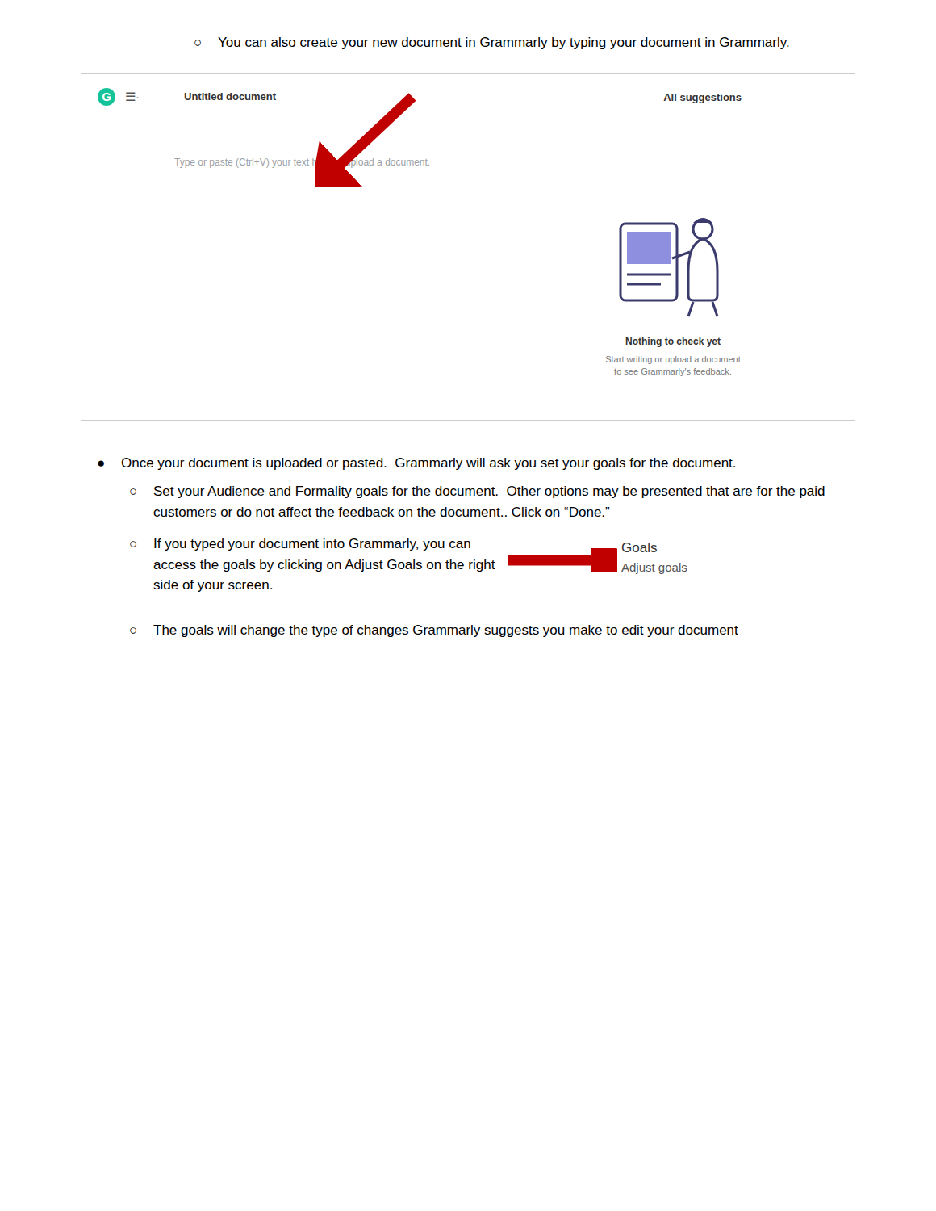You can also create your new document in Grammarly by typing your document in Grammarly.
G☰·Untitled document All suggestions
Type or paste (Ctrl+V) your text here or upload a document.
Nothing to check yet
Start writing or upload a document
to see Grammarly's feedback.
Once your document is uploaded or pasted. Grammarly will ask you set your goals for the document.
Set your Audience and Formality goals for the document. Other options may be presented that are for the paid customers or do not affect the feedback on the document.. Click on “Done.”
If you typed your document into Grammarly, you can access the goals by clicking on Adjust Goals on the right side of your screen.
Goals
Adjust goals
The goals will change the type of changes Grammarly suggests you make to edit your document